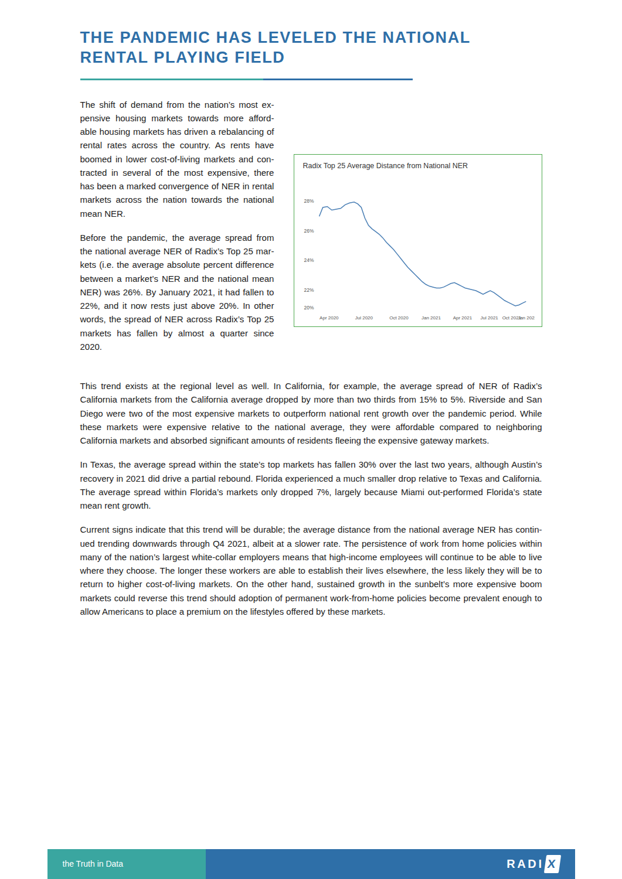The Pandemic Has Leveled the National Rental Playing Field
The shift of demand from the nation’s most expensive housing markets towards more affordable housing markets has driven a rebalancing of rental rates across the country. As rents have boomed in lower cost-of-living markets and contracted in several of the most expensive, there has been a marked convergence of NER in rental markets across the nation towards the national mean NER.
Before the pandemic, the average spread from the national average NER of Radix’s Top 25 markets (i.e. the average absolute percent difference between a market’s NER and the national mean NER) was 26%. By January 2021, it had fallen to 22%, and it now rests just above 20%. In other words, the spread of NER across Radix’s Top 25 markets has fallen by almost a quarter since 2020.
Radix Top 25 Average Distance from National NER
28% 26% 24% 22% 20% Apr 2020 Jul 2020 Oct 2020 Jan 2021 Apr 2021 Jul 2021 Oct 2021 Jan 2022
This trend exists at the regional level as well. In California, for example, the average spread of NER of Radix’s California markets from the California average dropped by more than two thirds from 15% to 5%. Riverside and San Diego were two of the most expensive markets to outperform national rent growth over the pandemic period. While these markets were expensive relative to the national average, they were affordable compared to neighboring California markets and absorbed significant amounts of residents fleeing the expensive gateway markets.
In Texas, the average spread within the state’s top markets has fallen 30% over the last two years, although Austin’s recovery in 2021 did drive a partial rebound. Florida experienced a much smaller drop relative to Texas and California. The average spread within Florida’s markets only dropped 7%, largely because Miami out-performed Florida’s state mean rent growth.
Current signs indicate that this trend will be durable; the average distance from the national average NER has continued trending downwards through Q4 2021, albeit at a slower rate. The persistence of work from home policies within many of the nation’s largest white-collar employers means that high-income employees will continue to be able to live where they choose. The longer these workers are able to establish their lives elsewhere, the less likely they will be to return to higher cost-of-living markets. On the other hand, sustained growth in the sunbelt’s more expensive boom markets could reverse this trend should adoption of permanent work-from-home policies become prevalent enough to allow Americans to place a premium on the lifestyles offered by these markets.
the Truth in Data RADIX